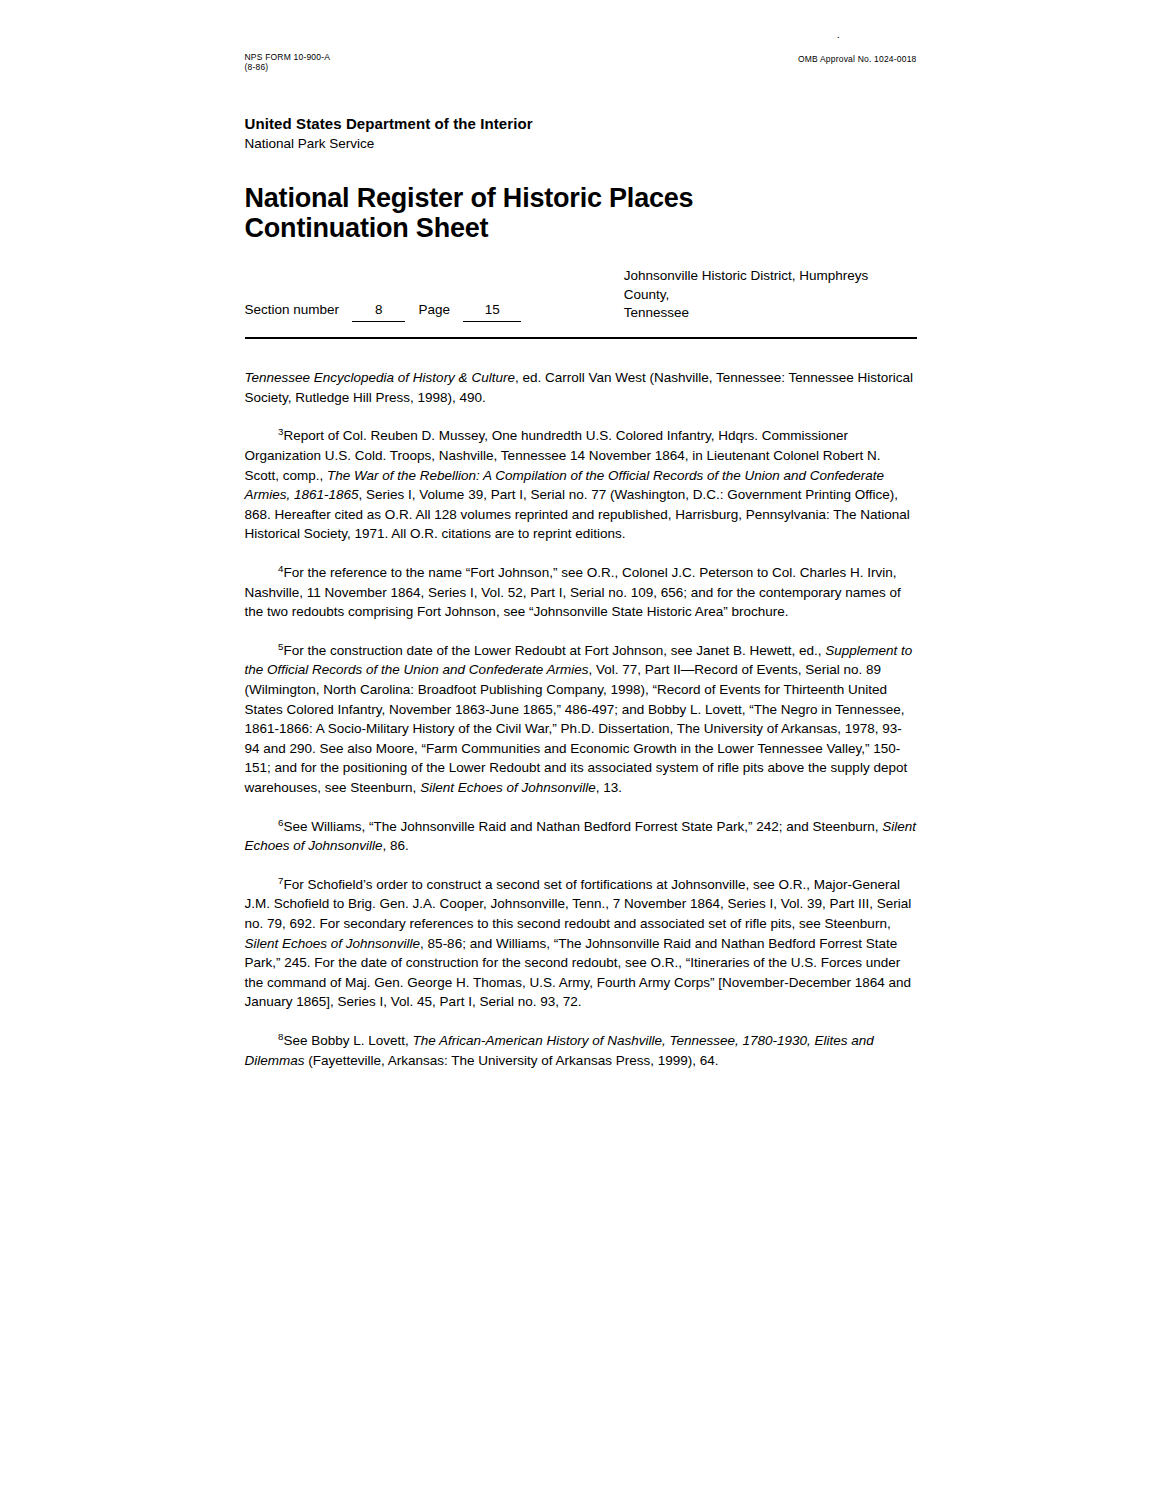.
NPS FORM 10-900-A
(8-86)
OMB Approval No. 1024-0018
United States Department of the Interior
National Park Service
National Register of Historic Places
Continuation Sheet
Section number 8 Page 15
Johnsonville Historic District, Humphreys County,
Tennessee
Tennessee Encyclopedia of History & Culture, ed. Carroll Van West (Nashville, Tennessee: Tennessee Historical Society, Rutledge Hill Press, 1998), 490.
3 Report of Col. Reuben D. Mussey, One hundredth U.S. Colored Infantry, Hdqrs. Commissioner Organization U.S. Cold. Troops, Nashville, Tennessee 14 November 1864, in Lieutenant Colonel Robert N. Scott, comp., The War of the Rebellion: A Compilation of the Official Records of the Union and Confederate Armies, 1861-1865, Series I, Volume 39, Part I, Serial no. 77 (Washington, D.C.: Government Printing Office), 868. Hereafter cited as O.R. All 128 volumes reprinted and republished, Harrisburg, Pennsylvania: The National Historical Society, 1971. All O.R. citations are to reprint editions.
4 For the reference to the name “Fort Johnson,” see O.R., Colonel J.C. Peterson to Col. Charles H. Irvin, Nashville, 11 November 1864, Series I, Vol. 52, Part I, Serial no. 109, 656; and for the contemporary names of the two redoubts comprising Fort Johnson, see “Johnsonville State Historic Area” brochure.
5 For the construction date of the Lower Redoubt at Fort Johnson, see Janet B. Hewett, ed., Supplement to the Official Records of the Union and Confederate Armies, Vol. 77, Part II—Record of Events, Serial no. 89 (Wilmington, North Carolina: Broadfoot Publishing Company, 1998), “Record of Events for Thirteenth United States Colored Infantry, November 1863-June 1865,” 486-497; and Bobby L. Lovett, “The Negro in Tennessee, 1861-1866: A Socio-Military History of the Civil War,” Ph.D. Dissertation, The University of Arkansas, 1978, 93-94 and 290. See also Moore, “Farm Communities and Economic Growth in the Lower Tennessee Valley,” 150-151; and for the positioning of the Lower Redoubt and its associated system of rifle pits above the supply depot warehouses, see Steenburn, Silent Echoes of Johnsonville, 13.
6 See Williams, “The Johnsonville Raid and Nathan Bedford Forrest State Park,” 242; and Steenburn, Silent Echoes of Johnsonville, 86.
7 For Schofield’s order to construct a second set of fortifications at Johnsonville, see O.R., Major-General J.M. Schofield to Brig. Gen. J.A. Cooper, Johnsonville, Tenn., 7 November 1864, Series I, Vol. 39, Part III, Serial no. 79, 692. For secondary references to this second redoubt and associated set of rifle pits, see Steenburn, Silent Echoes of Johnsonville, 85-86; and Williams, “The Johnsonville Raid and Nathan Bedford Forrest State Park,” 245. For the date of construction for the second redoubt, see O.R., “Itineraries of the U.S. Forces under the command of Maj. Gen. George H. Thomas, U.S. Army, Fourth Army Corps” [November-December 1864 and January 1865], Series I, Vol. 45, Part I, Serial no. 93, 72.
8 See Bobby L. Lovett, The African-American History of Nashville, Tennessee, 1780-1930, Elites and Dilemmas (Fayetteville, Arkansas: The University of Arkansas Press, 1999), 64.